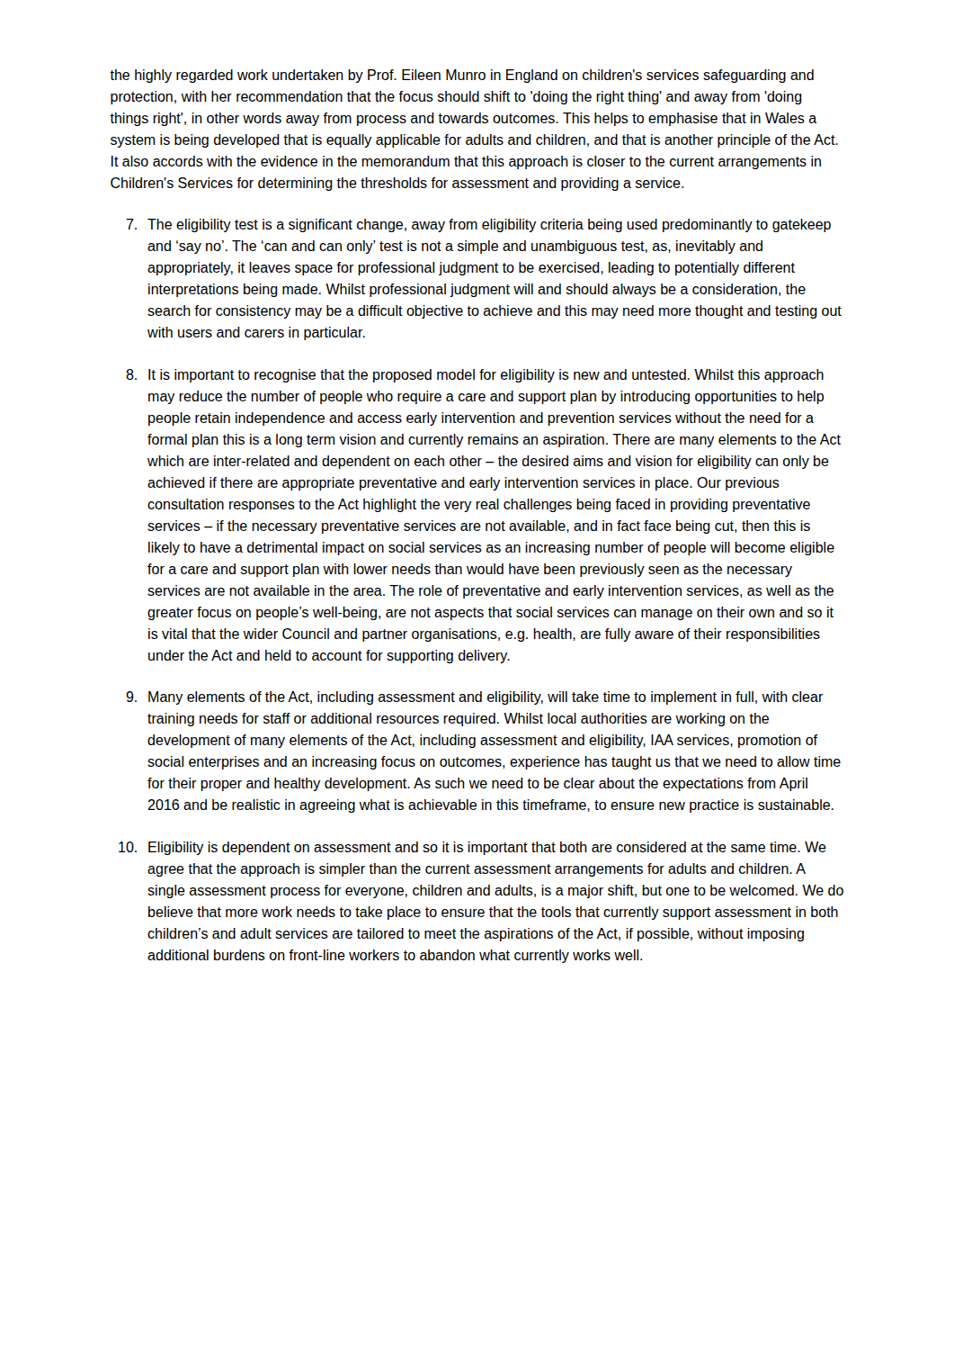the highly regarded work undertaken by Prof. Eileen Munro in England on children's services safeguarding and protection, with her recommendation that the focus should shift to 'doing the right thing' and away from 'doing things right', in other words away from process and towards outcomes. This helps to emphasise that in Wales a system is being developed that is equally applicable for adults and children, and that is another principle of the Act. It also accords with the evidence in the memorandum that this approach is closer to the current arrangements in Children's Services for determining the thresholds for assessment and providing a service.
The eligibility test is a significant change, away from eligibility criteria being used predominantly to gatekeep and ‘say no’. The ‘can and can only’ test is not a simple and unambiguous test, as, inevitably and appropriately, it leaves space for professional judgment to be exercised, leading to potentially different interpretations being made. Whilst professional judgment will and should always be a consideration, the search for consistency may be a difficult objective to achieve and this may need more thought and testing out with users and carers in particular.
It is important to recognise that the proposed model for eligibility is new and untested. Whilst this approach may reduce the number of people who require a care and support plan by introducing opportunities to help people retain independence and access early intervention and prevention services without the need for a formal plan this is a long term vision and currently remains an aspiration. There are many elements to the Act which are inter-related and dependent on each other – the desired aims and vision for eligibility can only be achieved if there are appropriate preventative and early intervention services in place. Our previous consultation responses to the Act highlight the very real challenges being faced in providing preventative services – if the necessary preventative services are not available, and in fact face being cut, then this is likely to have a detrimental impact on social services as an increasing number of people will become eligible for a care and support plan with lower needs than would have been previously seen as the necessary services are not available in the area. The role of preventative and early intervention services, as well as the greater focus on people’s well-being, are not aspects that social services can manage on their own and so it is vital that the wider Council and partner organisations, e.g. health, are fully aware of their responsibilities under the Act and held to account for supporting delivery.
Many elements of the Act, including assessment and eligibility, will take time to implement in full, with clear training needs for staff or additional resources required. Whilst local authorities are working on the development of many elements of the Act, including assessment and eligibility, IAA services, promotion of social enterprises and an increasing focus on outcomes, experience has taught us that we need to allow time for their proper and healthy development. As such we need to be clear about the expectations from April 2016 and be realistic in agreeing what is achievable in this timeframe, to ensure new practice is sustainable.
Eligibility is dependent on assessment and so it is important that both are considered at the same time. We agree that the approach is simpler than the current assessment arrangements for adults and children. A single assessment process for everyone, children and adults, is a major shift, but one to be welcomed. We do believe that more work needs to take place to ensure that the tools that currently support assessment in both children’s and adult services are tailored to meet the aspirations of the Act, if possible, without imposing additional burdens on front-line workers to abandon what currently works well.